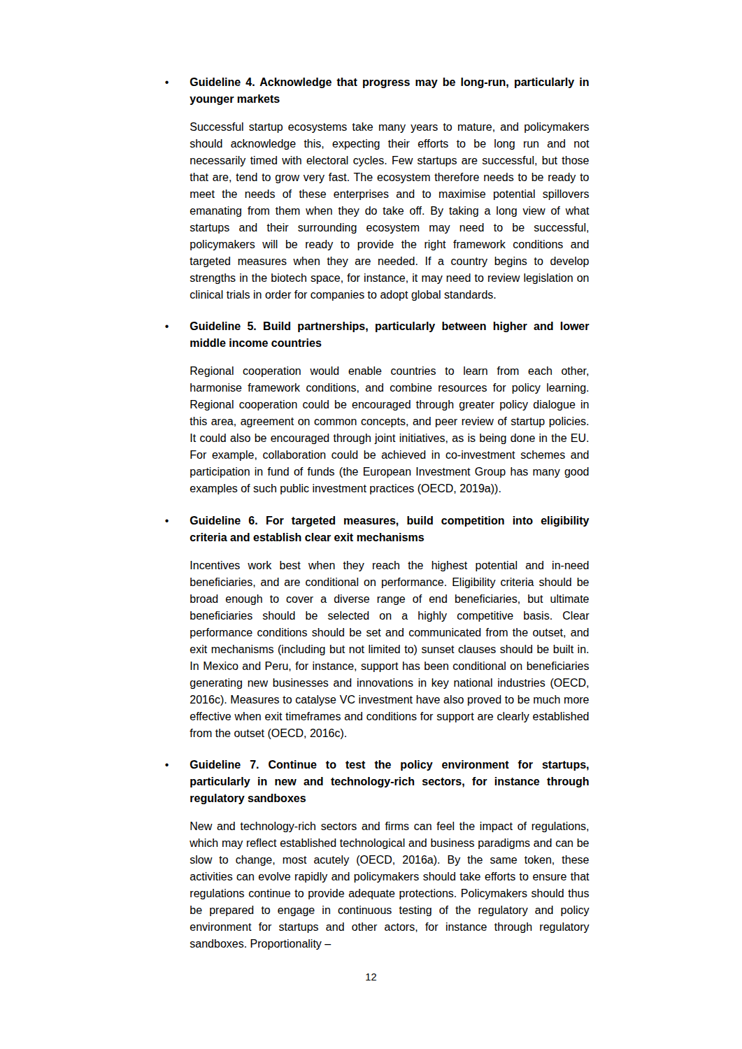Guideline 4. Acknowledge that progress may be long-run, particularly in younger markets
Successful startup ecosystems take many years to mature, and policymakers should acknowledge this, expecting their efforts to be long run and not necessarily timed with electoral cycles. Few startups are successful, but those that are, tend to grow very fast. The ecosystem therefore needs to be ready to meet the needs of these enterprises and to maximise potential spillovers emanating from them when they do take off. By taking a long view of what startups and their surrounding ecosystem may need to be successful, policymakers will be ready to provide the right framework conditions and targeted measures when they are needed. If a country begins to develop strengths in the biotech space, for instance, it may need to review legislation on clinical trials in order for companies to adopt global standards.
Guideline 5. Build partnerships, particularly between higher and lower middle income countries
Regional cooperation would enable countries to learn from each other, harmonise framework conditions, and combine resources for policy learning. Regional cooperation could be encouraged through greater policy dialogue in this area, agreement on common concepts, and peer review of startup policies. It could also be encouraged through joint initiatives, as is being done in the EU. For example, collaboration could be achieved in co-investment schemes and participation in fund of funds (the European Investment Group has many good examples of such public investment practices (OECD, 2019a)).
Guideline 6. For targeted measures, build competition into eligibility criteria and establish clear exit mechanisms
Incentives work best when they reach the highest potential and in-need beneficiaries, and are conditional on performance. Eligibility criteria should be broad enough to cover a diverse range of end beneficiaries, but ultimate beneficiaries should be selected on a highly competitive basis. Clear performance conditions should be set and communicated from the outset, and exit mechanisms (including but not limited to) sunset clauses should be built in. In Mexico and Peru, for instance, support has been conditional on beneficiaries generating new businesses and innovations in key national industries (OECD, 2016c). Measures to catalyse VC investment have also proved to be much more effective when exit timeframes and conditions for support are clearly established from the outset (OECD, 2016c).
Guideline 7. Continue to test the policy environment for startups, particularly in new and technology-rich sectors, for instance through regulatory sandboxes
New and technology-rich sectors and firms can feel the impact of regulations, which may reflect established technological and business paradigms and can be slow to change, most acutely (OECD, 2016a). By the same token, these activities can evolve rapidly and policymakers should take efforts to ensure that regulations continue to provide adequate protections. Policymakers should thus be prepared to engage in continuous testing of the regulatory and policy environment for startups and other actors, for instance through regulatory sandboxes. Proportionality –
12